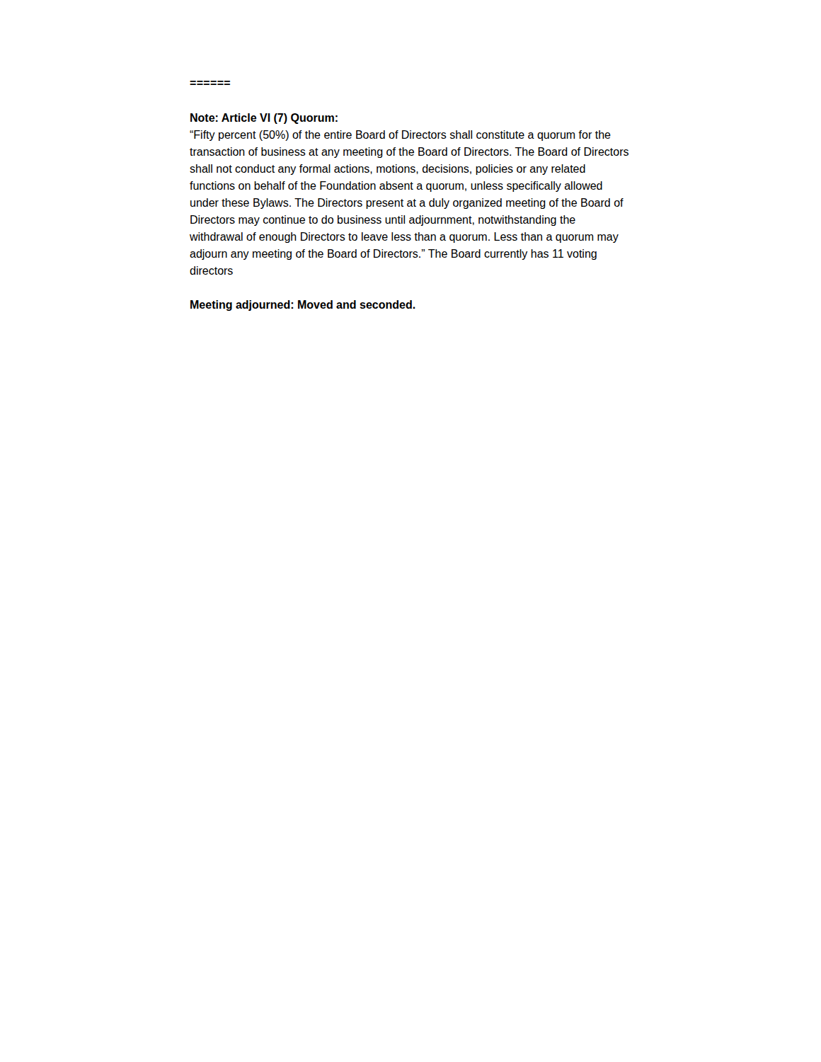======
Note: Article VI (7) Quorum:
“Fifty percent (50%) of the entire Board of Directors shall constitute a quorum for the transaction of business at any meeting of the Board of Directors. The Board of Directors shall not conduct any formal actions, motions, decisions, policies or any related functions on behalf of the Foundation absent a quorum, unless specifically allowed under these Bylaws. The Directors present at a duly organized meeting of the Board of Directors may continue to do business until adjournment, notwithstanding the withdrawal of enough Directors to leave less than a quorum. Less than a quorum may adjourn any meeting of the Board of Directors.” The Board currently has 11 voting directors
Meeting adjourned: Moved and seconded.